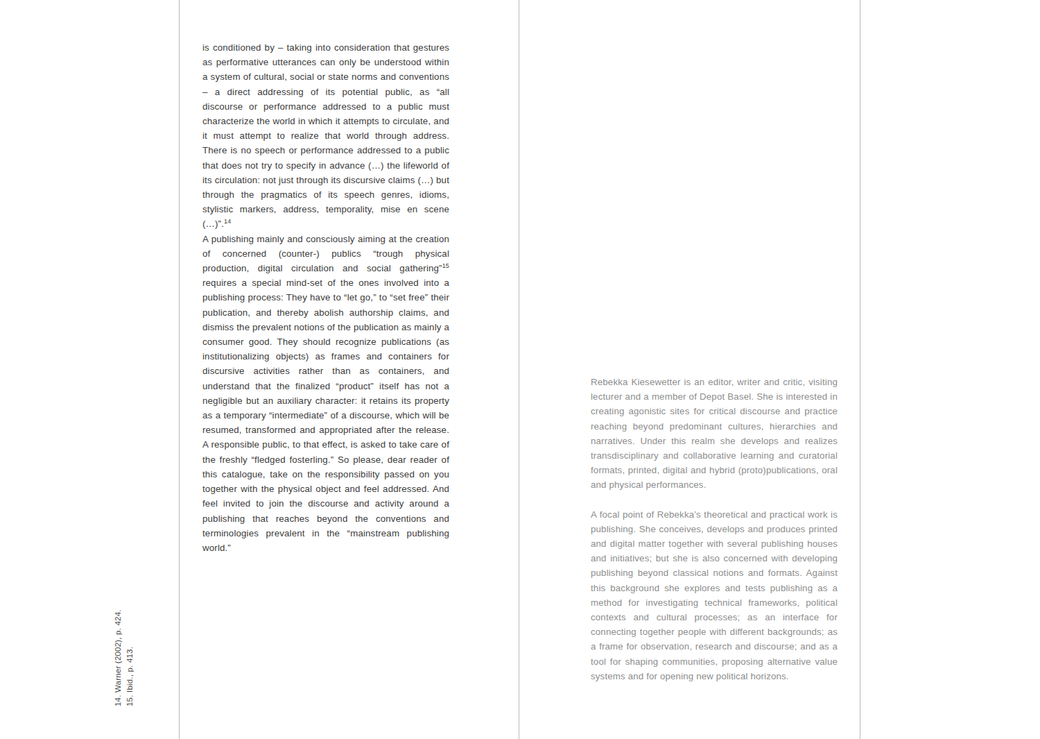is conditioned by – taking into consideration that gestures as performative utterances can only be understood within a system of cultural, social or state norms and conventions – a direct addressing of its potential public, as “all discourse or performance addressed to a public must characterize the world in which it attempts to circulate, and it must attempt to realize that world through address. There is no speech or performance addressed to a public that does not try to specify in advance (…) the lifeworld of its circulation: not just through its discursive claims (…) but through the pragmatics of its speech genres, idioms, stylistic markers, address, temporality, mise en scene (…)”.14
A publishing mainly and consciously aiming at the creation of concerned (counter-) publics “trough physical production, digital circulation and social gathering”15 requires a special mind-set of the ones involved into a publishing process: They have to “let go,” to “set free” their publication, and thereby abolish authorship claims, and dismiss the prevalent notions of the publication as mainly a consumer good. They should recognize publications (as institutionalizing objects) as frames and containers for discursive activities rather than as containers, and understand that the finalized “product” itself has not a negligible but an auxiliary character: it retains its property as a temporary “intermediate” of a discourse, which will be resumed, transformed and appropriated after the release. A responsible public, to that effect, is asked to take care of the freshly “fledged fosterling.” So please, dear reader of this catalogue, take on the responsibility passed on you together with the physical object and feel addressed. And feel invited to join the discourse and activity around a publishing that reaches beyond the conventions and terminologies prevalent in the “mainstream publishing world.”
14. Warner (2002), p. 424. 15. Ibid., p. 413.
Rebekka Kiesewetter is an editor, writer and critic, visiting lecturer and a member of Depot Basel. She is interested in creating agonistic sites for critical discourse and practice reaching beyond predominant cultures, hierarchies and narratives. Under this realm she develops and realizes transdisciplinary and collaborative learning and curatorial formats, printed, digital and hybrid (proto)publications, oral and physical performances.
A focal point of Rebekka’s theoretical and practical work is publishing. She conceives, develops and produces printed and digital matter together with several publishing houses and initiatives; but she is also concerned with developing publishing beyond classical notions and formats. Against this background she explores and tests publishing as a method for investigating technical frameworks, political contexts and cultural processes; as an interface for connecting together people with different backgrounds; as a frame for observation, research and discourse; and as a tool for shaping communities, proposing alternative value systems and for opening new political horizons.